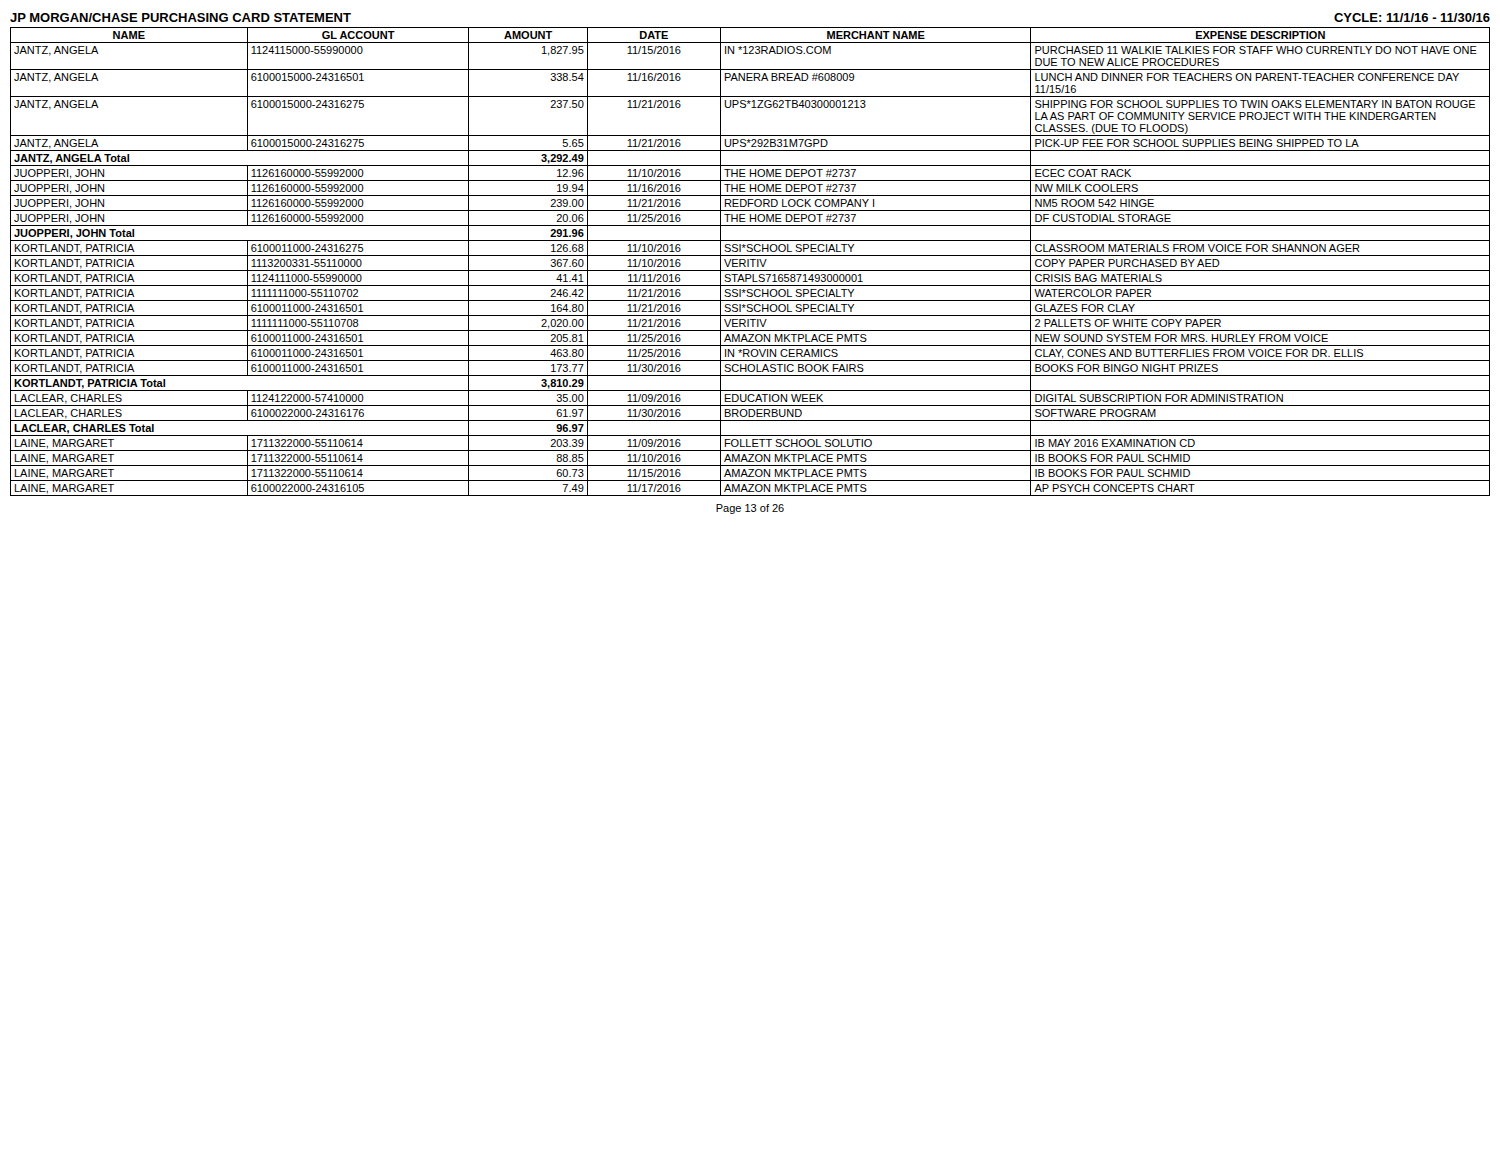JP MORGAN/CHASE PURCHASING CARD STATEMENT CYCLE: 11/1/16 - 11/30/16
| NAME | GL ACCOUNT | AMOUNT | DATE | MERCHANT NAME | EXPENSE DESCRIPTION |
| --- | --- | --- | --- | --- | --- |
| JANTZ, ANGELA | 1124115000-55990000 | 1,827.95 | 11/15/2016 | IN *123RADIOS.COM | PURCHASED 11 WALKIE TALKIES FOR STAFF WHO CURRENTLY DO NOT HAVE ONE DUE TO NEW ALICE PROCEDURES |
| JANTZ, ANGELA | 6100015000-24316501 | 338.54 | 11/16/2016 | PANERA BREAD #608009 | LUNCH AND DINNER FOR TEACHERS ON PARENT-TEACHER CONFERENCE DAY 11/15/16 |
| JANTZ, ANGELA | 6100015000-24316275 | 237.50 | 11/21/2016 | UPS*1ZG62TB40300001213 | SHIPPING FOR SCHOOL SUPPLIES TO TWIN OAKS ELEMENTARY IN BATON ROUGE LA AS PART OF COMMUNITY SERVICE PROJECT WITH THE KINDERGARTEN CLASSES. (DUE TO FLOODS) |
| JANTZ, ANGELA | 6100015000-24316275 | 5.65 | 11/21/2016 | UPS*292B31M7GPD | PICK-UP FEE FOR SCHOOL SUPPLIES BEING SHIPPED TO LA |
| JANTZ, ANGELA Total | 3,292.49 | | | |
| JUOPPERI, JOHN | 1126160000-55992000 | 12.96 | 11/10/2016 | THE HOME DEPOT #2737 | ECEC COAT RACK |
| JUOPPERI, JOHN | 1126160000-55992000 | 19.94 | 11/16/2016 | THE HOME DEPOT #2737 | NW MILK COOLERS |
| JUOPPERI, JOHN | 1126160000-55992000 | 239.00 | 11/21/2016 | REDFORD LOCK COMPANY I | NM5 ROOM 542 HINGE |
| JUOPPERI, JOHN | 1126160000-55992000 | 20.06 | 11/25/2016 | THE HOME DEPOT #2737 | DF CUSTODIAL STORAGE |
| JUOPPERI, JOHN Total | 291.96 | | | |
| KORTLANDT, PATRICIA | 6100011000-24316275 | 126.68 | 11/10/2016 | SSI*SCHOOL SPECIALTY | CLASSROOM MATERIALS FROM VOICE FOR SHANNON AGER |
| KORTLANDT, PATRICIA | 1113200331-55110000 | 367.60 | 11/10/2016 | VERITIV | COPY PAPER PURCHASED BY AED |
| KORTLANDT, PATRICIA | 1124111000-55990000 | 41.41 | 11/11/2016 | STAPLS7165871493000001 | CRISIS BAG MATERIALS |
| KORTLANDT, PATRICIA | 1111111000-55110702 | 246.42 | 11/21/2016 | SSI*SCHOOL SPECIALTY | WATERCOLOR PAPER |
| KORTLANDT, PATRICIA | 6100011000-24316501 | 164.80 | 11/21/2016 | SSI*SCHOOL SPECIALTY | GLAZES FOR CLAY |
| KORTLANDT, PATRICIA | 1111111000-55110708 | 2,020.00 | 11/21/2016 | VERITIV | 2 PALLETS OF WHITE COPY PAPER |
| KORTLANDT, PATRICIA | 6100011000-24316501 | 205.81 | 11/25/2016 | AMAZON MKTPLACE PMTS | NEW SOUND SYSTEM FOR MRS. HURLEY FROM VOICE |
| KORTLANDT, PATRICIA | 6100011000-24316501 | 463.80 | 11/25/2016 | IN *ROVIN CERAMICS | CLAY, CONES AND BUTTERFLIES FROM VOICE FOR DR. ELLIS |
| KORTLANDT, PATRICIA | 6100011000-24316501 | 173.77 | 11/30/2016 | SCHOLASTIC BOOK FAIRS | BOOKS FOR BINGO NIGHT PRIZES |
| KORTLANDT, PATRICIA Total | 3,810.29 | | | |
| LACLEAR, CHARLES | 1124122000-57410000 | 35.00 | 11/09/2016 | EDUCATION WEEK | DIGITAL SUBSCRIPTION FOR ADMINISTRATION |
| LACLEAR, CHARLES | 6100022000-24316176 | 61.97 | 11/30/2016 | BRODERBUND | SOFTWARE PROGRAM |
| LACLEAR, CHARLES Total | 96.97 | | | |
| LAINE, MARGARET | 1711322000-55110614 | 203.39 | 11/09/2016 | FOLLETT SCHOOL SOLUTIO | IB MAY 2016 EXAMINATION CD |
| LAINE, MARGARET | 1711322000-55110614 | 88.85 | 11/10/2016 | AMAZON MKTPLACE PMTS | IB BOOKS FOR PAUL SCHMID |
| LAINE, MARGARET | 1711322000-55110614 | 60.73 | 11/15/2016 | AMAZON MKTPLACE PMTS | IB BOOKS FOR PAUL SCHMID |
| LAINE, MARGARET | 6100022000-24316105 | 7.49 | 11/17/2016 | AMAZON MKTPLACE PMTS | AP PSYCH CONCEPTS CHART |
Page 13 of 26